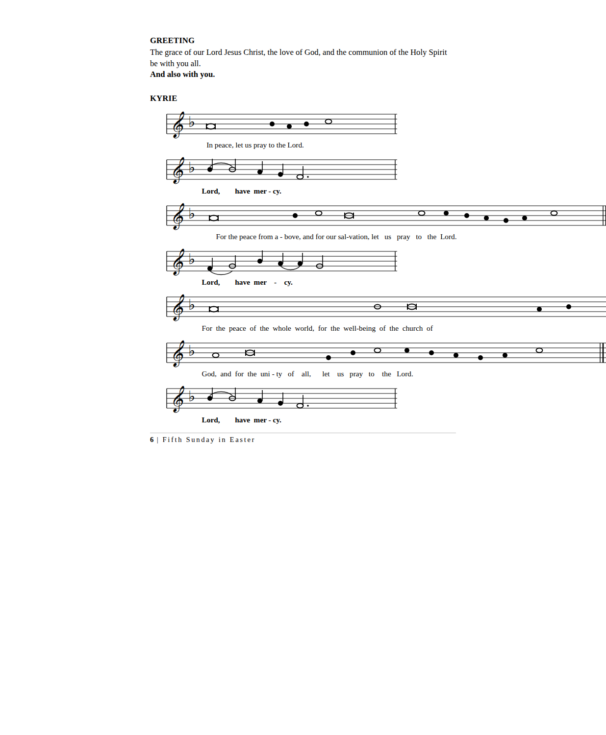GREETING
The grace of our Lord Jesus Christ, the love of God, and the communion of the Holy Spirit be with you all.
And also with you.
KYRIE
𝄞 ♭
In peace, let us pray to the Lord.
𝄞 ♭
Lord, have mer - cy.
𝄞 ♭
For the peace from a - bove, and for our sal-vation, let us pray to the Lord.
𝄞 ♭
Lord, have mer - cy.
𝄞 ♭
For the peace of the whole world, for the well-being of the church of
𝄞 ♭
God, and for the uni - ty of all, let us pray to the Lord.
𝄞 ♭
Lord, have mer - cy.
6 | Fifth Sunday in Easter